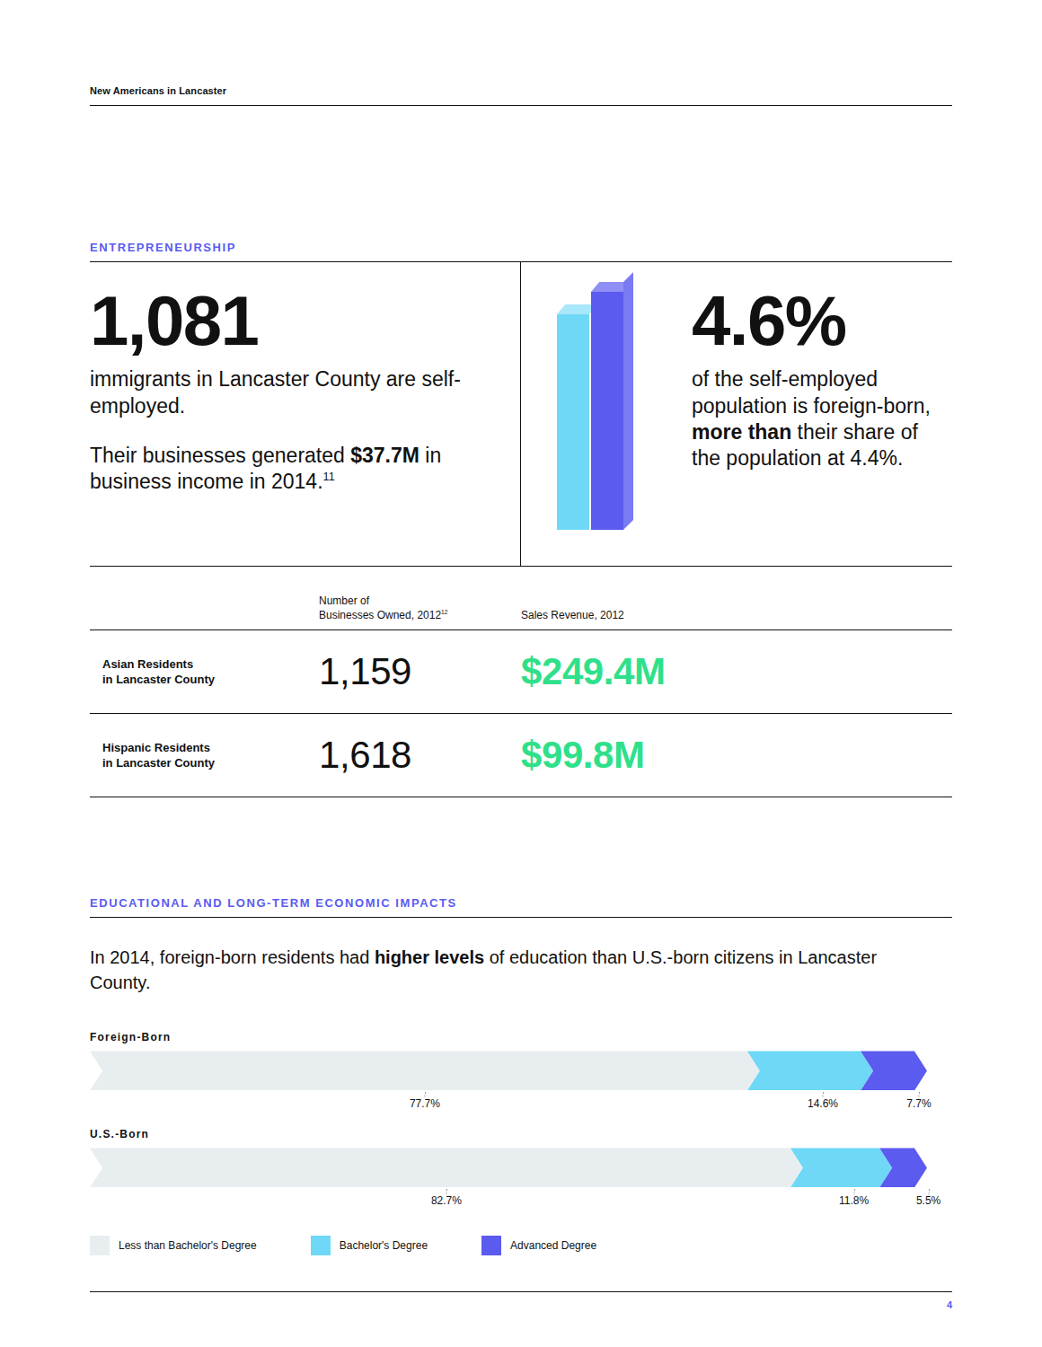New Americans in Lancaster
Entrepreneurship
1,081
immigrants in Lancaster County are self-employed.
Their businesses generated $37.7M in business income in 2014.11
4.6%
of the self-employed population is foreign-born, more than their share of the population at 4.4%.
| | Number of Businesses Owned, 2012 12 | Sales Revenue, 2012 |
| --- | --- | --- |
| Asian Residents in Lancaster County | 1,159 | $249.4M |
| Hispanic Residents in Lancaster County | 1,618 | $99.8M |
Educational and Long-Term Economic Impacts
In 2014, foreign-born residents had higher levels of education than U.S.-born citizens in Lancaster County.
Foreign-Born
77.7%
14.6%
7.7%
U.S.-Born
82.7%
11.8%
5.5%
Less than Bachelor's Degree
Bachelor's Degree
Advanced Degree
4